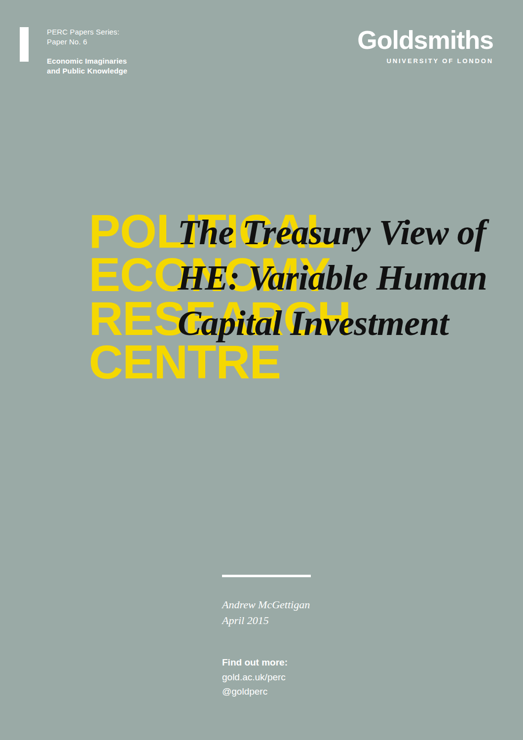PERC Papers Series:
Paper No. 6
Economic Imaginaries
and Public Knowledge
Goldsmiths UNIVERSITY OF LONDON
Political Economy Research Centre
The Treasury View of HE: Variable Human Capital Investment
Andrew McGettigan April 2015
Find out more:
gold.ac.uk/perc
@goldperc